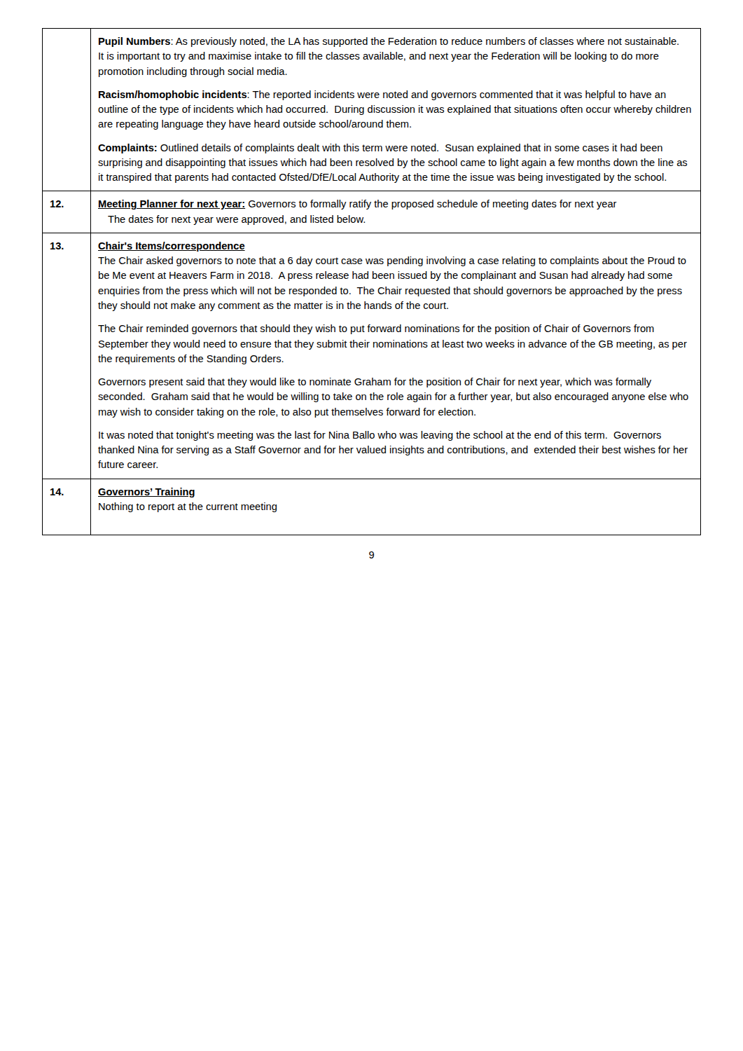| | Pupil Numbers : As previously noted, the LA has supported the Federation to reduce numbers of classes where not sustainable. It is important to try and maximise intake to fill the classes available, and next year the Federation will be looking to do more promotion including through social media. Racism/homophobic incidents : The reported incidents were noted and governors commented that it was helpful to have an outline of the type of incidents which had occurred. During discussion it was explained that situations often occur whereby children are repeating language they have heard outside school/around them. Complaints: Outlined details of complaints dealt with this term were noted. Susan explained that in some cases it had been surprising and disappointing that issues which had been resolved by the school came to light again a few months down the line as it transpired that parents had contacted Ofsted/DfE/Local Authority at the time the issue was being investigated by the school. |
| 12. | Meeting Planner for next year: Governors to formally ratify the proposed schedule of meeting dates for next year The dates for next year were approved, and listed below. |
| 13. | Chair's Items/correspondence The Chair asked governors to note that a 6 day court case was pending involving a case relating to complaints about the Proud to be Me event at Heavers Farm in 2018. A press release had been issued by the complainant and Susan had already had some enquiries from the press which will not be responded to. The Chair requested that should governors be approached by the press they should not make any comment as the matter is in the hands of the court. The Chair reminded governors that should they wish to put forward nominations for the position of Chair of Governors from September they would need to ensure that they submit their nominations at least two weeks in advance of the GB meeting, as per the requirements of the Standing Orders. Governors present said that they would like to nominate Graham for the position of Chair for next year, which was formally seconded. Graham said that he would be willing to take on the role again for a further year, but also encouraged anyone else who may wish to consider taking on the role, to also put themselves forward for election. It was noted that tonight's meeting was the last for Nina Ballo who was leaving the school at the end of this term. Governors thanked Nina for serving as a Staff Governor and for her valued insights and contributions, and extended their best wishes for her future career. |
| 14. | Governors’ Training Nothing to report at the current meeting |
9